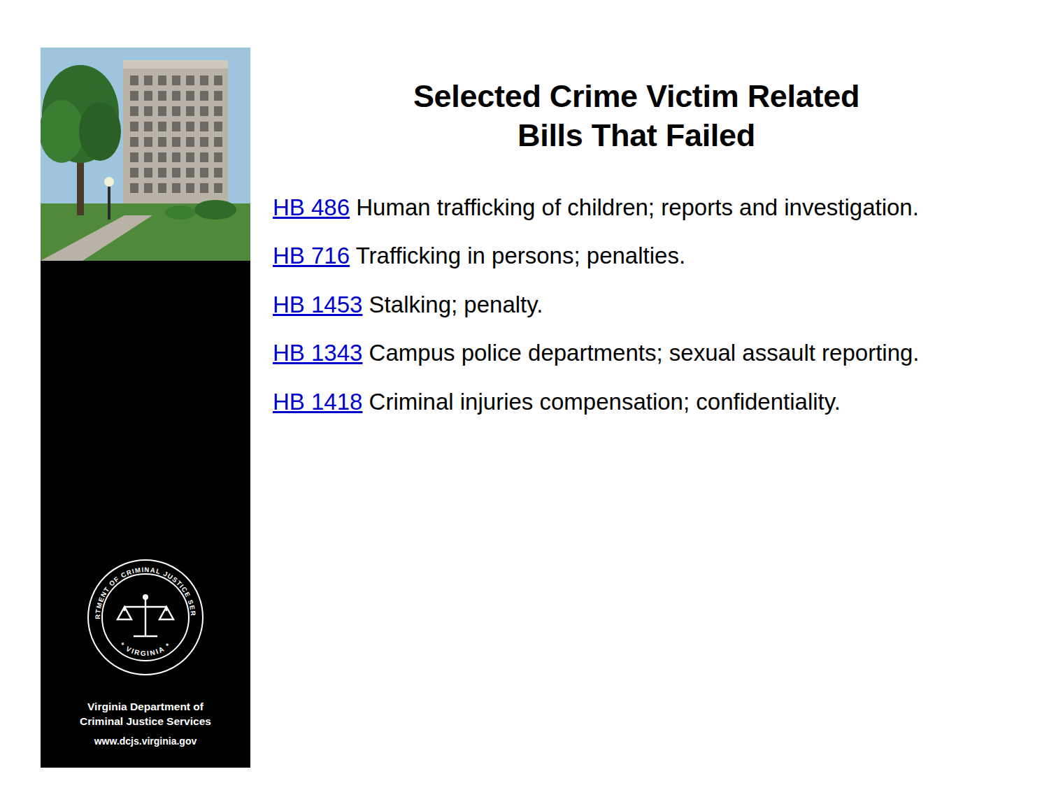DEPARTMENT OF CRIMINAL JUSTICE SERVICES * VIRGINIA *
Virginia Department of
Criminal Justice Services
www.dcjs.virginia.gov
Selected Crime Victim Related
Bills That Failed
HB 486 Human trafficking of children; reports and investigation.
HB 716 Trafficking in persons; penalties.
HB 1453 Stalking; penalty.
HB 1343 Campus police departments; sexual assault reporting.
HB 1418 Criminal injuries compensation; confidentiality.